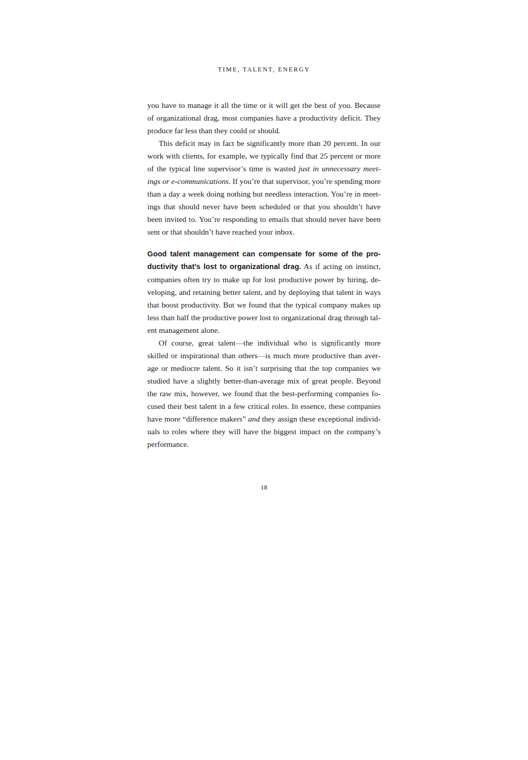Time, Talent, Energy
you have to manage it all the time or it will get the best of you. Because of organizational drag, most companies have a productivity deficit. They produce far less than they could or should.
This deficit may in fact be significantly more than 20 percent. In our work with clients, for example, we typically find that 25 percent or more of the typical line supervisor’s time is wasted just in unnecessary meetings or e-communications. If you’re that supervisor, you’re spending more than a day a week doing nothing but needless interaction. You’re in meetings that should never have been scheduled or that you shouldn’t have been invited to. You’re responding to emails that should never have been sent or that shouldn’t have reached your inbox.
Good talent management can compensate for some of the productivity that’s lost to organizational drag. As if acting on instinct, companies often try to make up for lost productive power by hiring, developing, and retaining better talent, and by deploying that talent in ways that boost productivity. But we found that the typical company makes up less than half the productive power lost to organizational drag through talent management alone.
Of course, great talent—the individual who is significantly more skilled or inspirational than others—is much more productive than average or mediocre talent. So it isn’t surprising that the top companies we studied have a slightly better-than-average mix of great people. Beyond the raw mix, however, we found that the best-performing companies focused their best talent in a few critical roles. In essence, these companies have more “difference makers” and they assign these exceptional individuals to roles where they will have the biggest impact on the company’s performance.
18